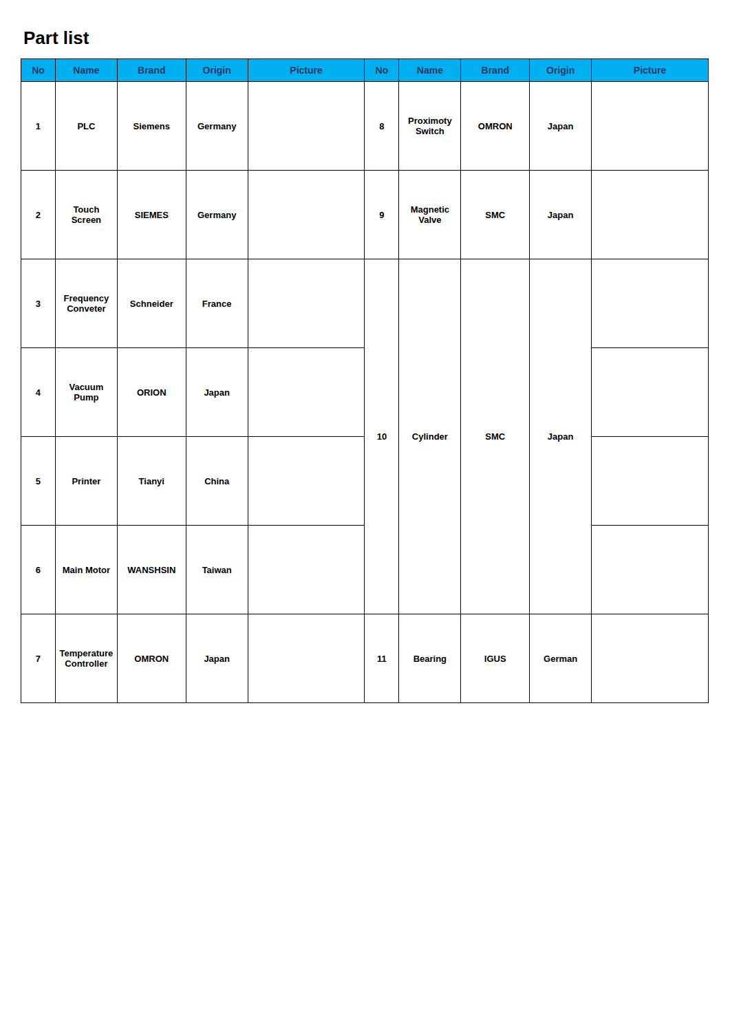Part list
| No | Name | Brand | Origin | Picture | No | Name | Brand | Origin | Picture |
| --- | --- | --- | --- | --- | --- | --- | --- | --- | --- |
| 1 | PLC | Siemens | Germany | | 8 | Proximoty Switch | OMRON | Japan | |
| 2 | Touch Screen | SIEMES | Germany | | 9 | Magnetic Valve | SMC | Japan | |
| 3 | Frequency Conveter | Schneider | France | | 10 | Cylinder | SMC | Japan | |
| 4 | Vacuum Pump | ORION | Japan | | |
| 5 | Printer | Tianyi | China | | |
| 6 | Main Motor | WANSHSIN | Taiwan | | |
| 7 | Temperature Controller | OMRON | Japan | | 11 | Bearing | IGUS | German | |